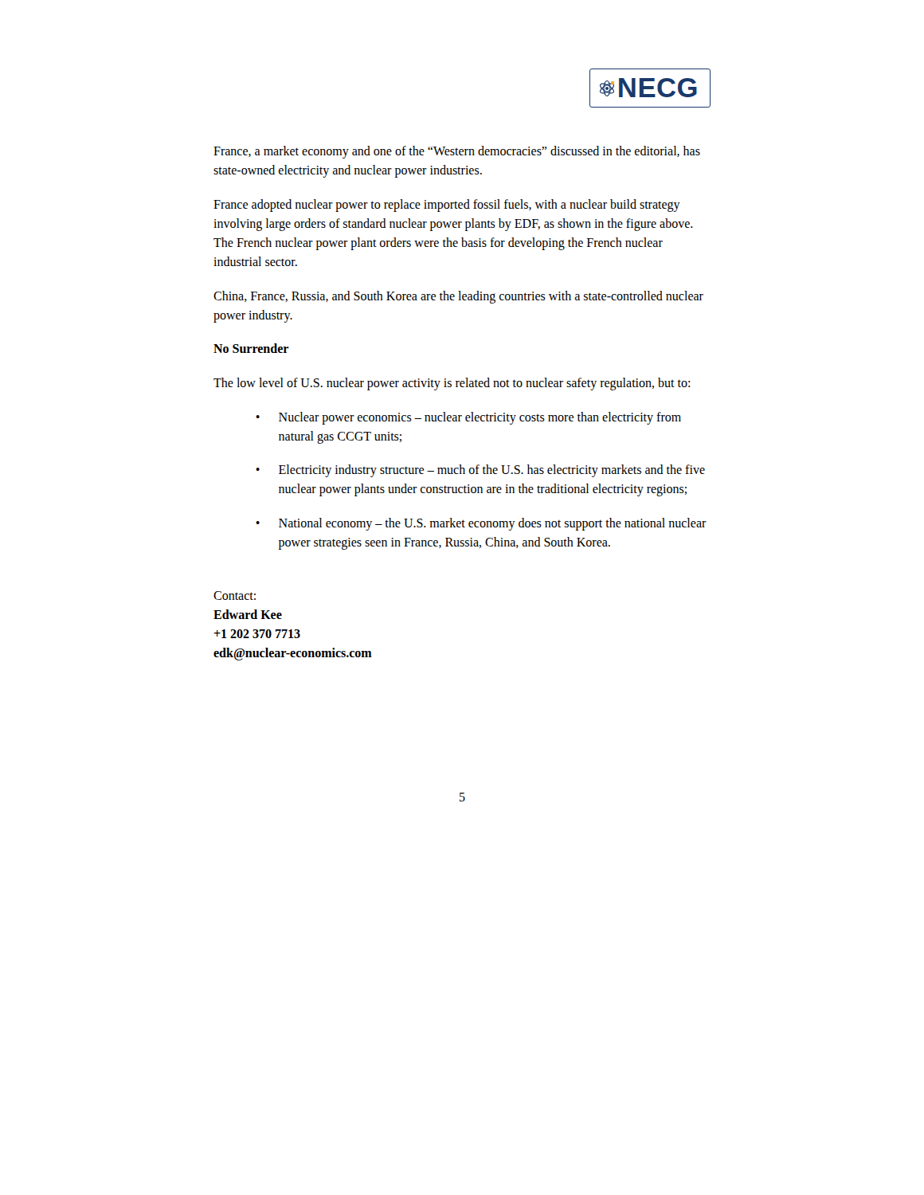NECG
France, a market economy and one of the “Western democracies” discussed in the editorial, has state-owned electricity and nuclear power industries.
France adopted nuclear power to replace imported fossil fuels, with a nuclear build strategy involving large orders of standard nuclear power plants by EDF, as shown in the figure above. The French nuclear power plant orders were the basis for developing the French nuclear industrial sector.
China, France, Russia, and South Korea are the leading countries with a state-controlled nuclear power industry.
No Surrender
The low level of U.S. nuclear power activity is related not to nuclear safety regulation, but to:
Nuclear power economics – nuclear electricity costs more than electricity from natural gas CCGT units;
Electricity industry structure – much of the U.S. has electricity markets and the five nuclear power plants under construction are in the traditional electricity regions;
National economy – the U.S. market economy does not support the national nuclear power strategies seen in France, Russia, China, and South Korea.
Contact:
Edward Kee
+1 202 370 7713
edk@nuclear-economics.com
5